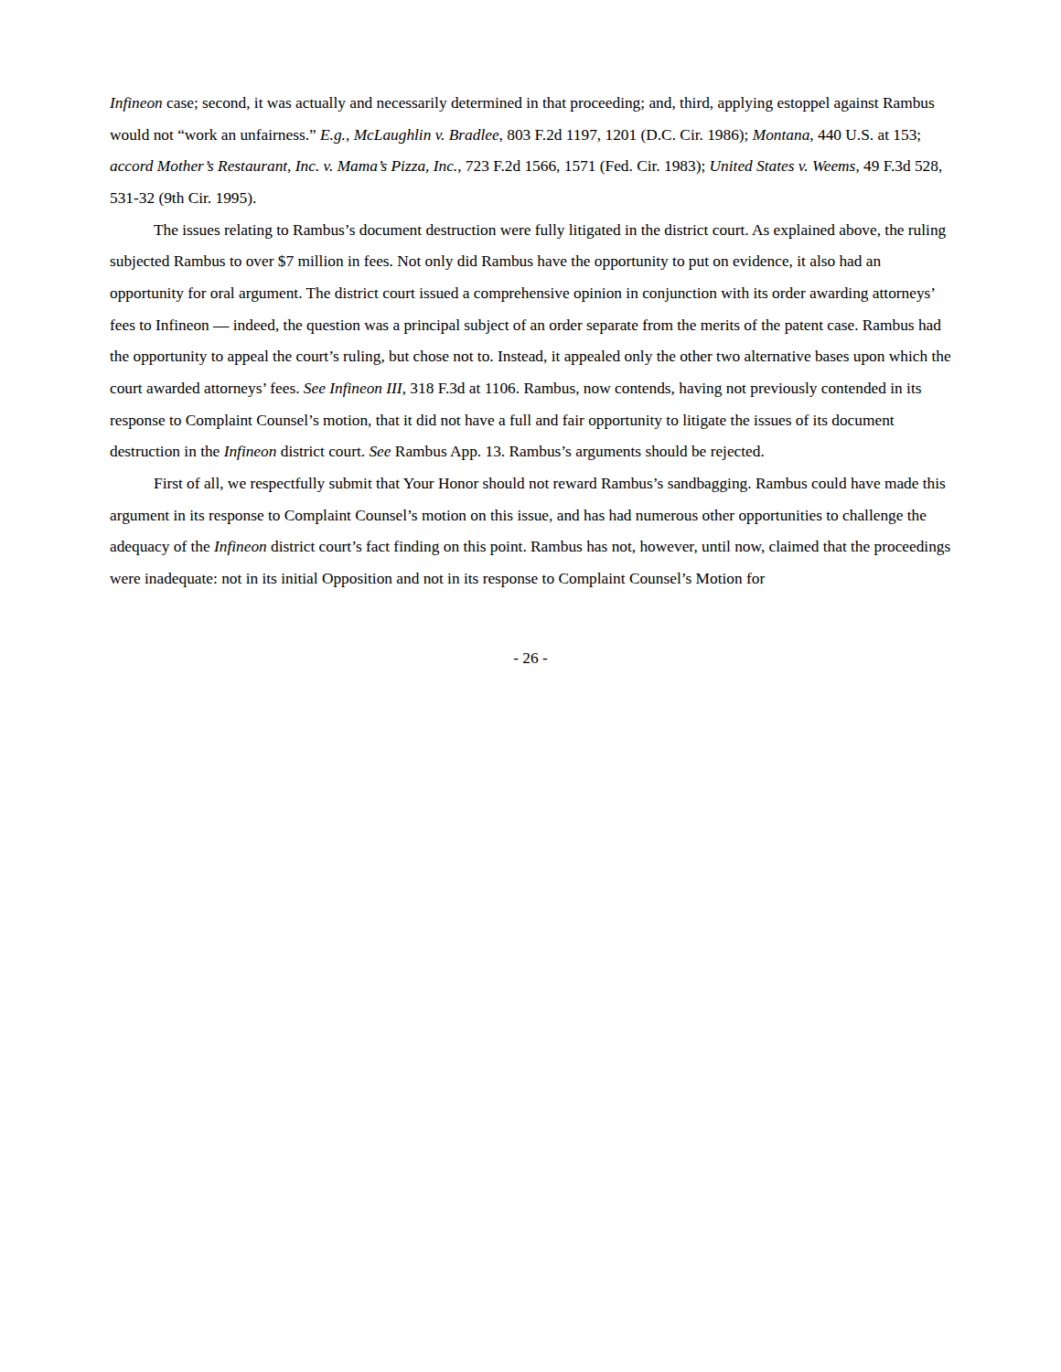Infineon case; second, it was actually and necessarily determined in that proceeding; and, third, applying estoppel against Rambus would not “work an unfairness.” E.g., McLaughlin v. Bradlee, 803 F.2d 1197, 1201 (D.C. Cir. 1986); Montana, 440 U.S. at 153; accord Mother’s Restaurant, Inc. v. Mama’s Pizza, Inc., 723 F.2d 1566, 1571 (Fed. Cir. 1983); United States v. Weems, 49 F.3d 528, 531-32 (9th Cir. 1995).
The issues relating to Rambus’s document destruction were fully litigated in the district court. As explained above, the ruling subjected Rambus to over $7 million in fees. Not only did Rambus have the opportunity to put on evidence, it also had an opportunity for oral argument. The district court issued a comprehensive opinion in conjunction with its order awarding attorneys’ fees to Infineon — indeed, the question was a principal subject of an order separate from the merits of the patent case. Rambus had the opportunity to appeal the court’s ruling, but chose not to. Instead, it appealed only the other two alternative bases upon which the court awarded attorneys’ fees. See Infineon III, 318 F.3d at 1106. Rambus, now contends, having not previously contended in its response to Complaint Counsel’s motion, that it did not have a full and fair opportunity to litigate the issues of its document destruction in the Infineon district court. See Rambus App. 13. Rambus’s arguments should be rejected.
First of all, we respectfully submit that Your Honor should not reward Rambus’s sandbagging. Rambus could have made this argument in its response to Complaint Counsel’s motion on this issue, and has had numerous other opportunities to challenge the adequacy of the Infineon district court’s fact finding on this point. Rambus has not, however, until now, claimed that the proceedings were inadequate: not in its initial Opposition and not in its response to Complaint Counsel’s Motion for
- 26 -